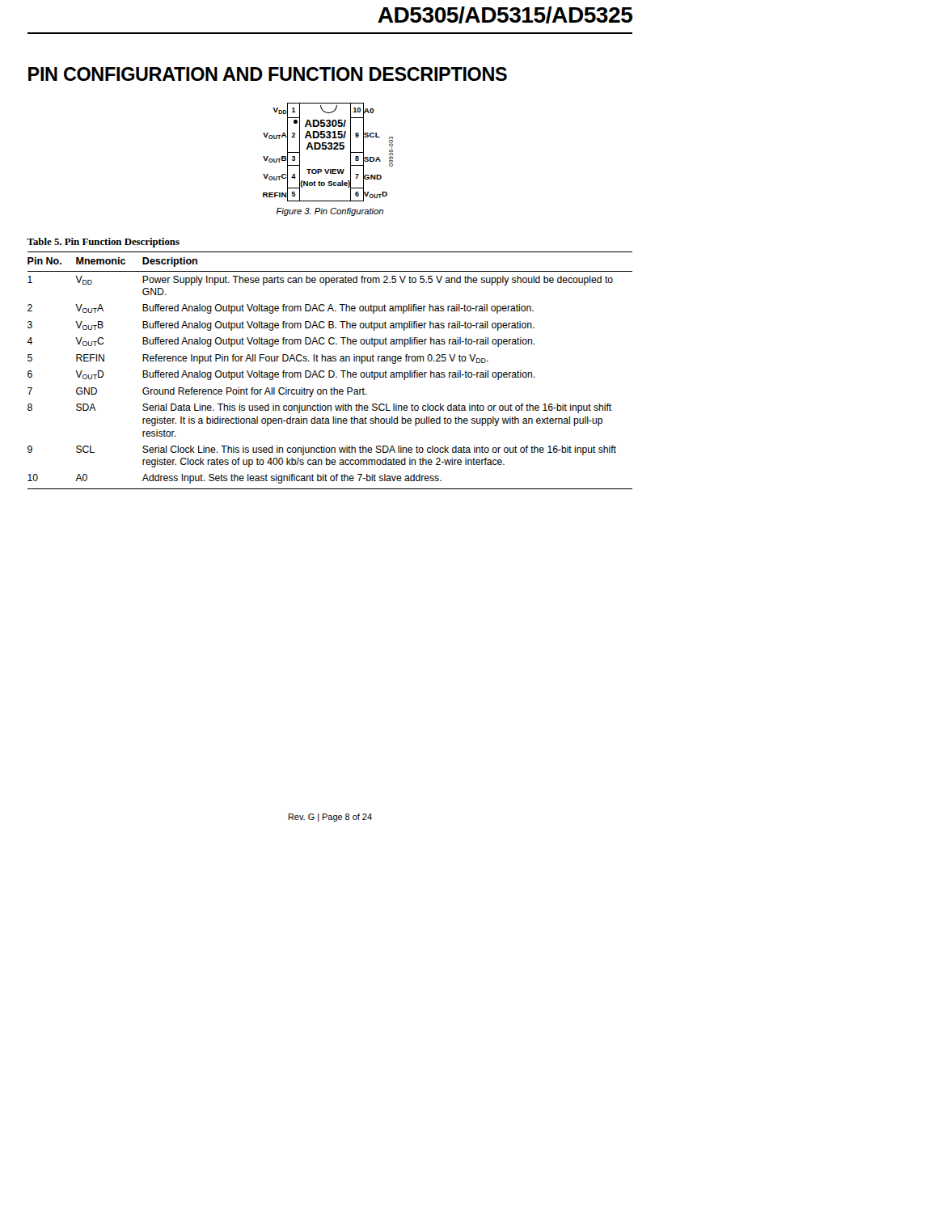AD5305/AD5315/AD5325
PIN CONFIGURATION AND FUNCTION DESCRIPTIONS
| V DD | 1 | | 10 | A0 | 00930-003 |
| V OUT A | 2 | AD5305/ AD5315/ AD5325 | 9 | SCL |
| V OUT B | 3 | | 8 | SDA |
| V OUT C | 4 | TOP VIEW (Not to Scale) | 7 | GND |
| REFIN | 5 | | 6 | V OUT D |
Figure 3. Pin Configuration
Table 5. Pin Function Descriptions
| Pin No. | Mnemonic | Description |
| --- | --- | --- |
| 1 | V DD | Power Supply Input. These parts can be operated from 2.5 V to 5.5 V and the supply should be decoupled to GND. |
| 2 | V OUT A | Buffered Analog Output Voltage from DAC A. The output amplifier has rail-to-rail operation. |
| 3 | V OUT B | Buffered Analog Output Voltage from DAC B. The output amplifier has rail-to-rail operation. |
| 4 | V OUT C | Buffered Analog Output Voltage from DAC C. The output amplifier has rail-to-rail operation. |
| 5 | REFIN | Reference Input Pin for All Four DACs. It has an input range from 0.25 V to V DD . |
| 6 | V OUT D | Buffered Analog Output Voltage from DAC D. The output amplifier has rail-to-rail operation. |
| 7 | GND | Ground Reference Point for All Circuitry on the Part. |
| 8 | SDA | Serial Data Line. This is used in conjunction with the SCL line to clock data into or out of the 16-bit input shift register. It is a bidirectional open-drain data line that should be pulled to the supply with an external pull-up resistor. |
| 9 | SCL | Serial Clock Line. This is used in conjunction with the SDA line to clock data into or out of the 16-bit input shift register. Clock rates of up to 400 kb/s can be accommodated in the 2-wire interface. |
| 10 | A0 | Address Input. Sets the least significant bit of the 7-bit slave address. |
Rev. G | Page 8 of 24